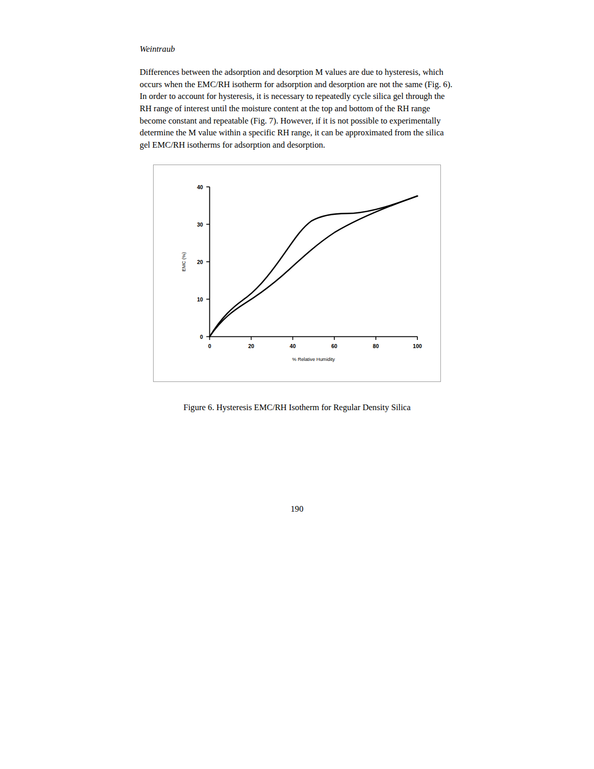Weintraub
Differences between the adsorption and desorption M values are due to hysteresis, which occurs when the EMC/RH isotherm for adsorption and desorption are not the same (Fig. 6). In order to account for hysteresis, it is necessary to repeatedly cycle silica gel through the RH range of interest until the moisture content at the top and bottom of the RH range become constant and repeatable (Fig. 7). However, if it is not possible to experimentally determine the M value within a specific RH range, it can be approximated from the silica gel EMC/RH isotherms for adsorption and desorption.
0 10 20 30 40 0 20 40 60 80 100 % Relative Humidity EMC (%)
Figure 6. Hysteresis EMC/RH Isotherm for Regular Density Silica
190